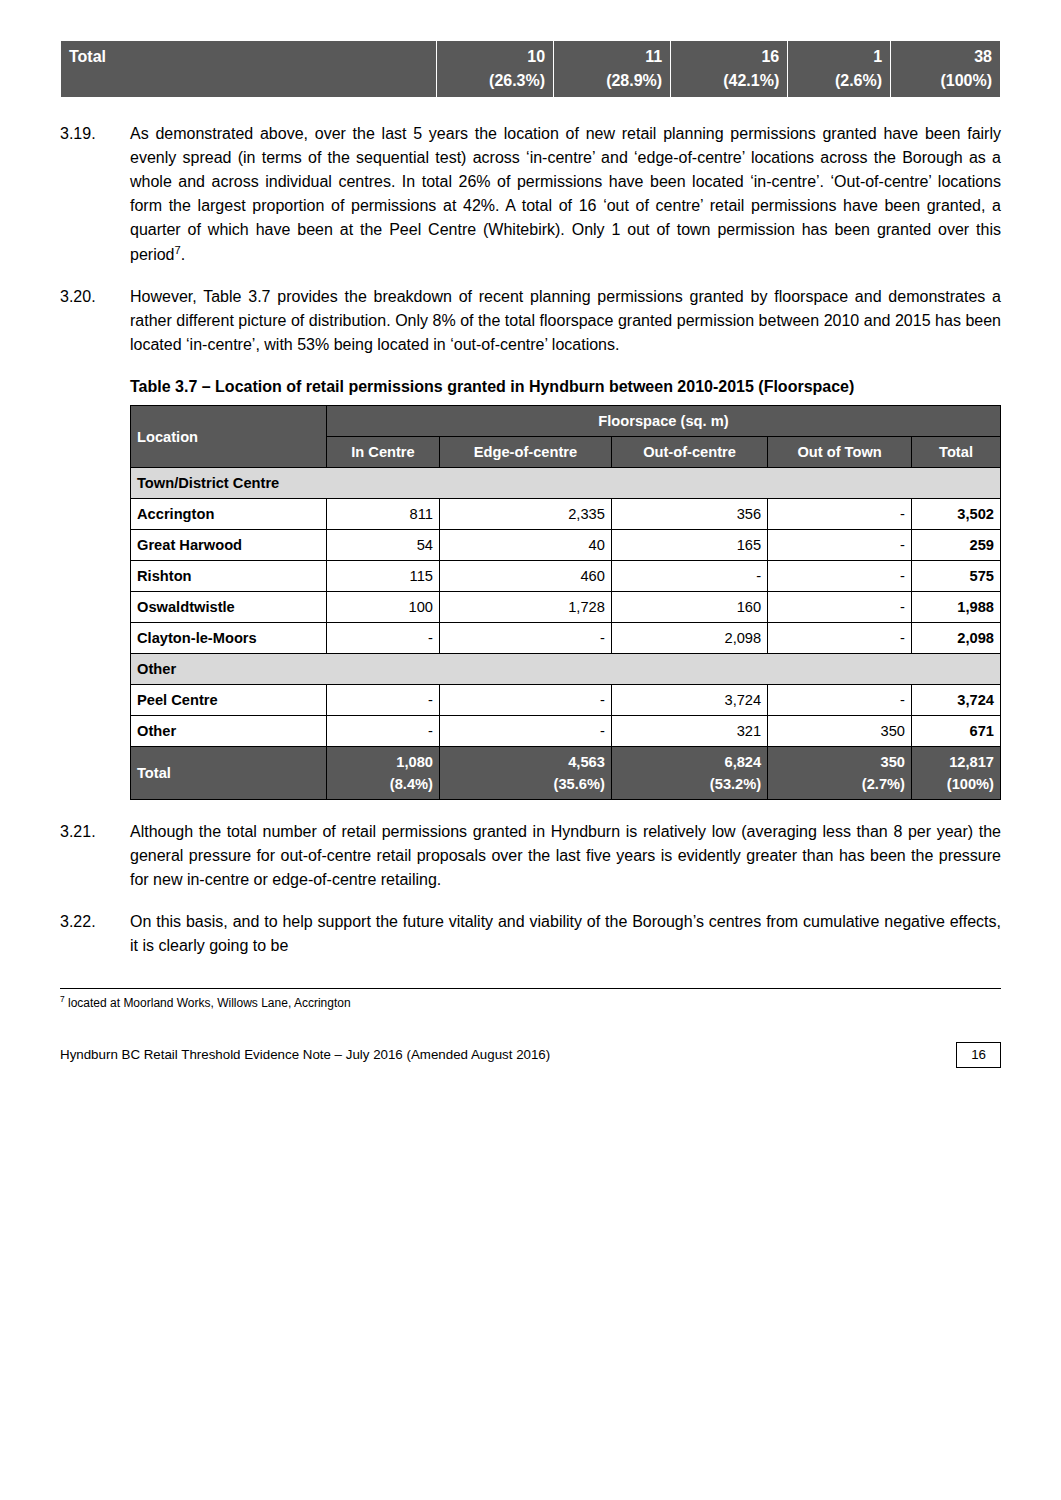| Total | 10 (26.3%) | 11 (28.9%) | 16 (42.1%) | 1 (2.6%) | 38 (100%) |
3.19.
As demonstrated above, over the last 5 years the location of new retail planning permissions granted have been fairly evenly spread (in terms of the sequential test) across ‘in-centre’ and ‘edge-of-centre’ locations across the Borough as a whole and across individual centres. In total 26% of permissions have been located ‘in-centre’. ‘Out-of-centre’ locations form the largest proportion of permissions at 42%. A total of 16 ‘out of centre’ retail permissions have been granted, a quarter of which have been at the Peel Centre (Whitebirk). Only 1 out of town permission has been granted over this period7.
3.20.
However, Table 3.7 provides the breakdown of recent planning permissions granted by floorspace and demonstrates a rather different picture of distribution. Only 8% of the total floorspace granted permission between 2010 and 2015 has been located ‘in-centre’, with 53% being located in ‘out-of-centre’ locations.
Table 3.7 – Location of retail permissions granted in Hyndburn between 2010-2015 (Floorspace)
| Location | Floorspace (sq. m) |
| --- | --- |
| In Centre | Edge-of-centre | Out-of-centre | Out of Town | Total |
| Town/District Centre |
| Accrington | 811 | 2,335 | 356 | - | 3,502 |
| Great Harwood | 54 | 40 | 165 | - | 259 |
| Rishton | 115 | 460 | - | - | 575 |
| Oswaldtwistle | 100 | 1,728 | 160 | - | 1,988 |
| Clayton-le-Moors | - | - | 2,098 | - | 2,098 |
| Other |
| Peel Centre | - | - | 3,724 | - | 3,724 |
| Other | - | - | 321 | 350 | 671 |
| Total | 1,080 (8.4%) | 4,563 (35.6%) | 6,824 (53.2%) | 350 (2.7%) | 12,817 (100%) |
3.21.
Although the total number of retail permissions granted in Hyndburn is relatively low (averaging less than 8 per year) the general pressure for out-of-centre retail proposals over the last five years is evidently greater than has been the pressure for new in-centre or edge-of-centre retailing.
3.22.
On this basis, and to help support the future vitality and viability of the Borough’s centres from cumulative negative effects, it is clearly going to be
7 located at Moorland Works, Willows Lane, Accrington
Hyndburn BC Retail Threshold Evidence Note – July 2016 (Amended August 2016)
16